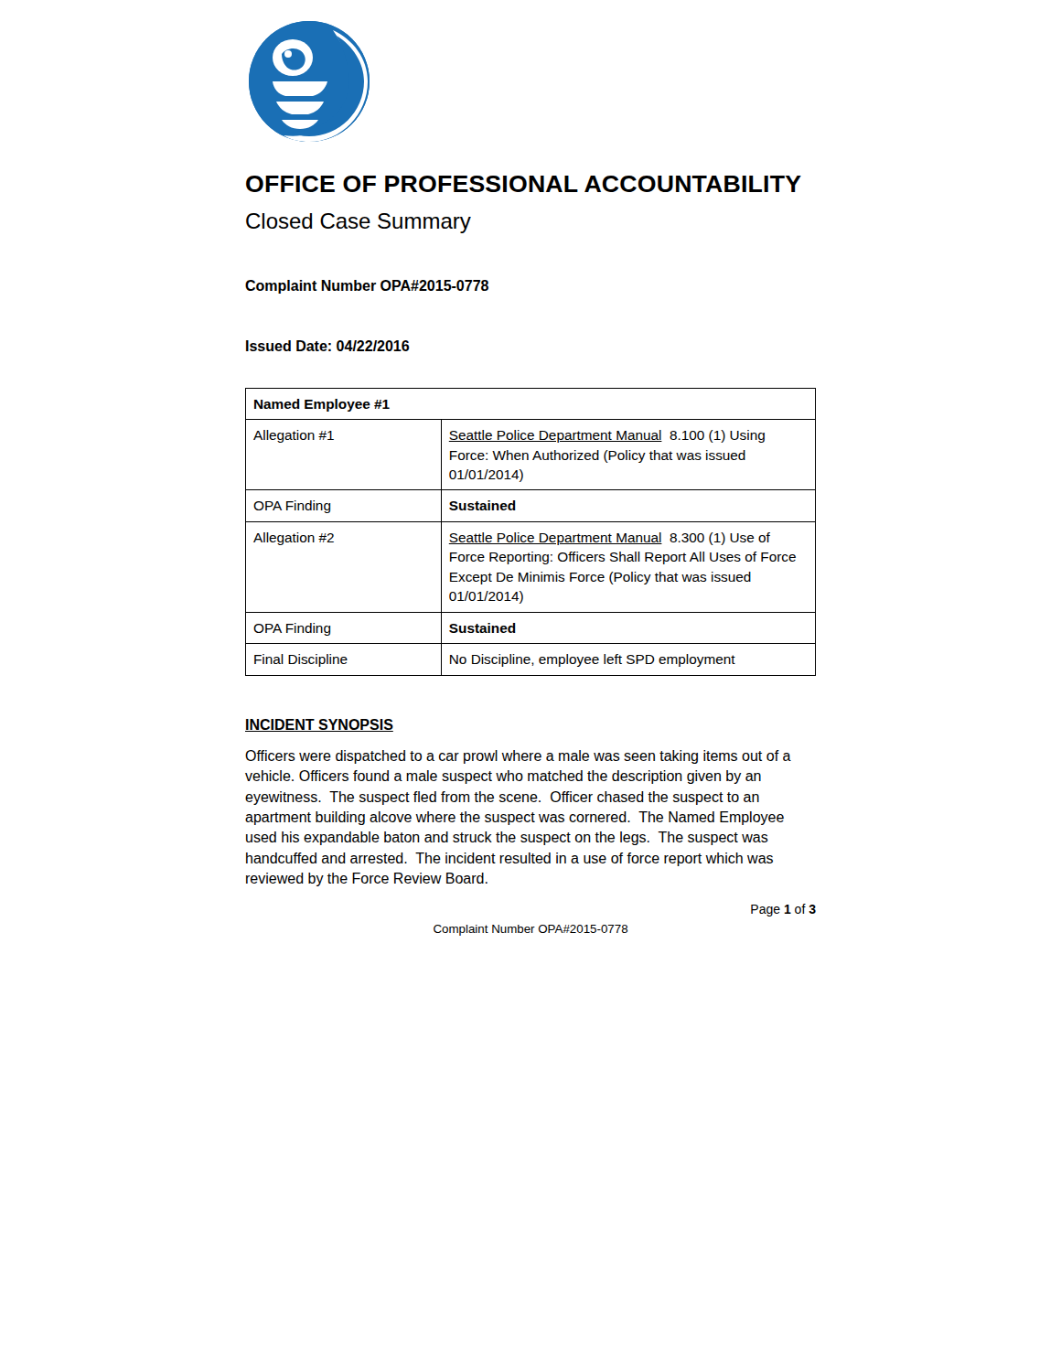OFFICE OF PROFESSIONAL ACCOUNTABILITY
Closed Case Summary
Complaint Number OPA#2015-0778
Issued Date: 04/22/2016
| Named Employee #1 |
| Allegation #1 | Seattle Police Department Manual 8.100 (1) Using Force: When Authorized (Policy that was issued 01/01/2014) |
| OPA Finding | Sustained |
| Allegation #2 | Seattle Police Department Manual 8.300 (1) Use of Force Reporting: Officers Shall Report All Uses of Force Except De Minimis Force (Policy that was issued 01/01/2014) |
| OPA Finding | Sustained |
| Final Discipline | No Discipline, employee left SPD employment |
INCIDENT SYNOPSIS
Officers were dispatched to a car prowl where a male was seen taking items out of a vehicle. Officers found a male suspect who matched the description given by an eyewitness. The suspect fled from the scene. Officer chased the suspect to an apartment building alcove where the suspect was cornered. The Named Employee used his expandable baton and struck the suspect on the legs. The suspect was handcuffed and arrested. The incident resulted in a use of force report which was reviewed by the Force Review Board.
Page 1 of 3
Complaint Number OPA#2015-0778